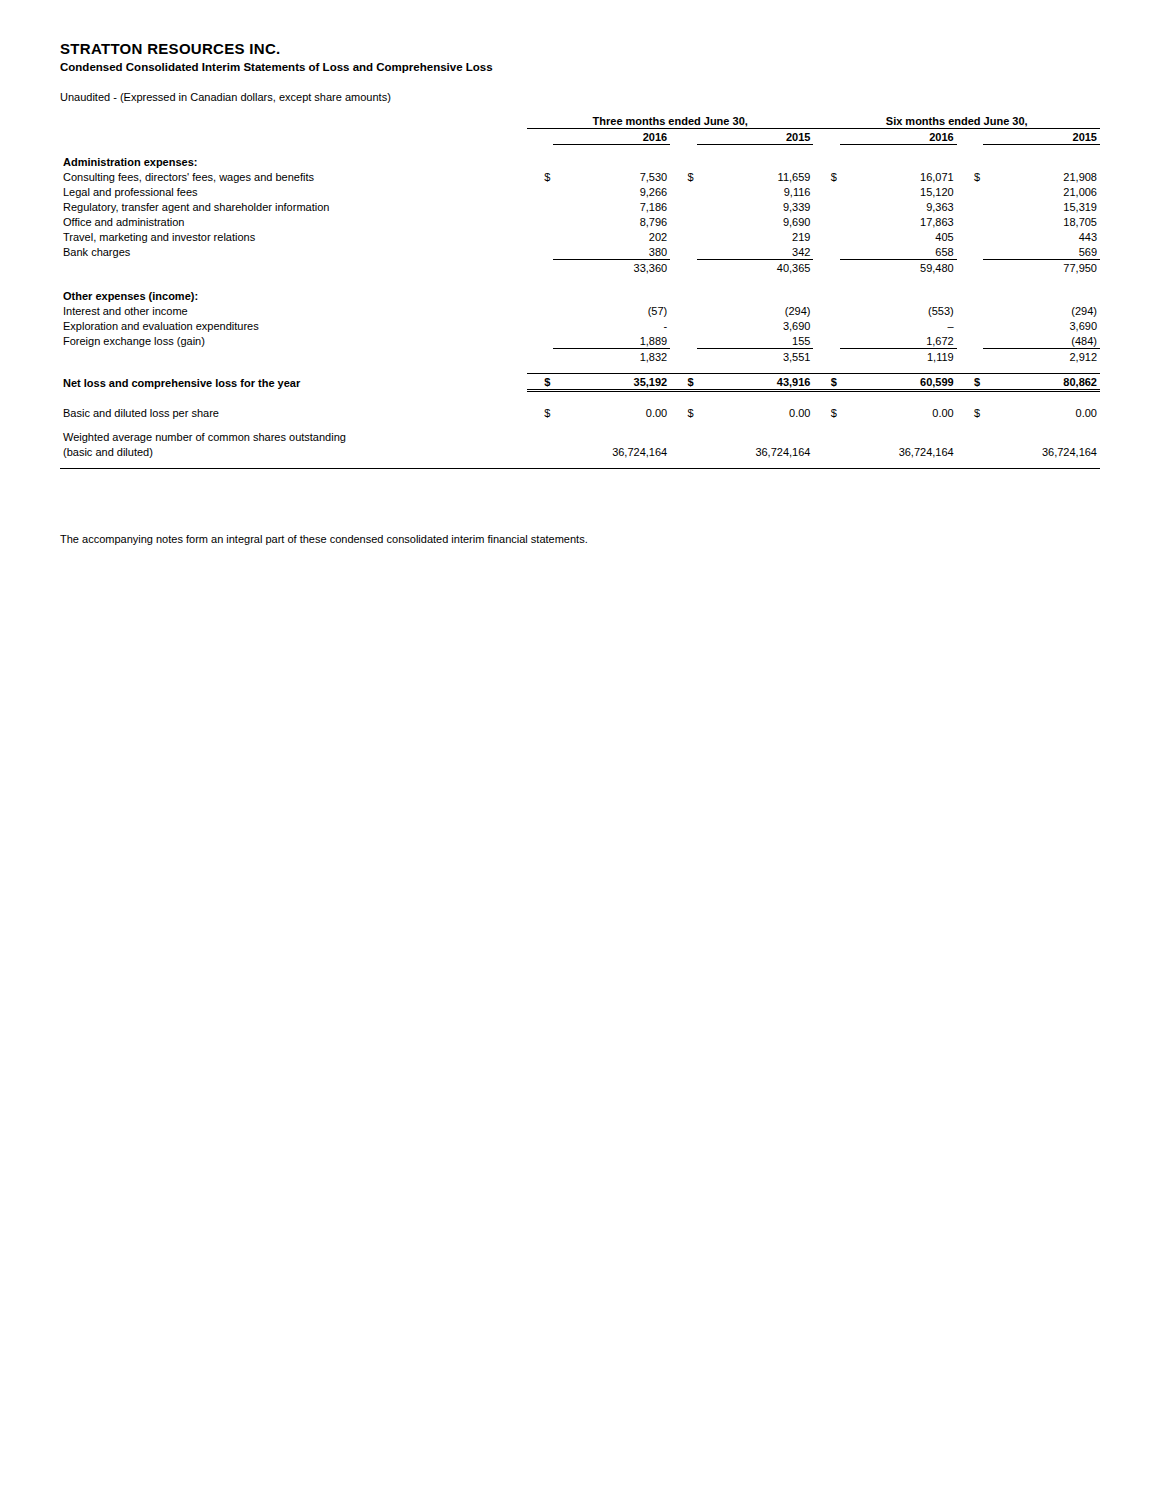STRATTON RESOURCES INC.
Condensed Consolidated Interim Statements of Loss and Comprehensive Loss
Unaudited - (Expressed in Canadian dollars, except share amounts)
| | Three months ended June 30, | Six months ended June 30, |
| | | 2016 | | 2015 | | 2016 | | 2015 |
| Administration expenses: | |
| Consulting fees, directors' fees, wages and benefits | $ | 7,530 | $ | 11,659 | $ | 16,071 | $ | 21,908 |
| Legal and professional fees | | 9,266 | | 9,116 | | 15,120 | | 21,006 |
| Regulatory, transfer agent and shareholder information | | 7,186 | | 9,339 | | 9,363 | | 15,319 |
| Office and administration | | 8,796 | | 9,690 | | 17,863 | | 18,705 |
| Travel, marketing and investor relations | | 202 | | 219 | | 405 | | 443 |
| Bank charges | | 380 | | 342 | | 658 | | 569 |
| | | 33,360 | | 40,365 | | 59,480 | | 77,950 |
| Other expenses (income): | |
| Interest and other income | | (57) | | (294) | | (553) | | (294) |
| Exploration and evaluation expenditures | | - | | 3,690 | | – | | 3,690 |
| Foreign exchange loss (gain) | | 1,889 | | 155 | | 1,672 | | (484) |
| | | 1,832 | | 3,551 | | 1,119 | | 2,912 |
| Net loss and comprehensive loss for the year | $ | 35,192 | $ | 43,916 | $ | 60,599 | $ | 80,862 |
| Basic and diluted loss per share | $ | 0.00 | $ | 0.00 | $ | 0.00 | $ | 0.00 |
| Weighted average number of common shares outstanding | |
| (basic and diluted) | | 36,724,164 | | 36,724,164 | | 36,724,164 | | 36,724,164 |
The accompanying notes form an integral part of these condensed consolidated interim financial statements.